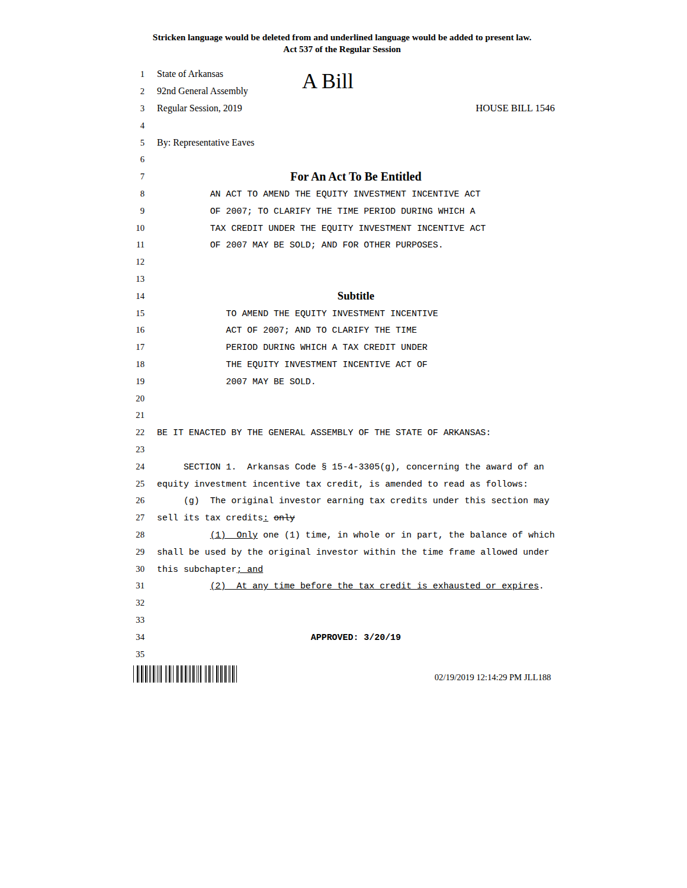Stricken language would be deleted from and underlined language would be added to present law. Act 537 of the Regular Session
1
2
3
4
5
6
7
8
9
10
11
12
13
14
15
16
17
18
19
20
21
22
23
24
25
26
27
28
29
30
31
32
33
34
35
36
State of Arkansas
92nd General Assembly A Bill
Regular Session, 2019 HOUSE BILL 1546
By: Representative Eaves
For An Act To Be Entitled
AN ACT TO AMEND THE EQUITY INVESTMENT INCENTIVE ACT
OF 2007; TO CLARIFY THE TIME PERIOD DURING WHICH A
TAX CREDIT UNDER THE EQUITY INVESTMENT INCENTIVE ACT
OF 2007 MAY BE SOLD; AND FOR OTHER PURPOSES.
Subtitle
TO AMEND THE EQUITY INVESTMENT INCENTIVE
ACT OF 2007; AND TO CLARIFY THE TIME
PERIOD DURING WHICH A TAX CREDIT UNDER
THE EQUITY INVESTMENT INCENTIVE ACT OF
2007 MAY BE SOLD.
BE IT ENACTED BY THE GENERAL ASSEMBLY OF THE STATE OF ARKANSAS:
SECTION 1. Arkansas Code § 15-4-3305(g), concerning the award of an
equity investment incentive tax credit, is amended to read as follows:
(g) The original investor earning tax credits under this section may
sell its tax credits: only
(1) Only one (1) time, in whole or in part, the balance of which
shall be used by the original investor within the time frame allowed under
this subchapter; and
(2) At any time before the tax credit is exhausted or expires.
APPROVED: 3/20/19
02/19/2019 12:14:29 PM JLL188